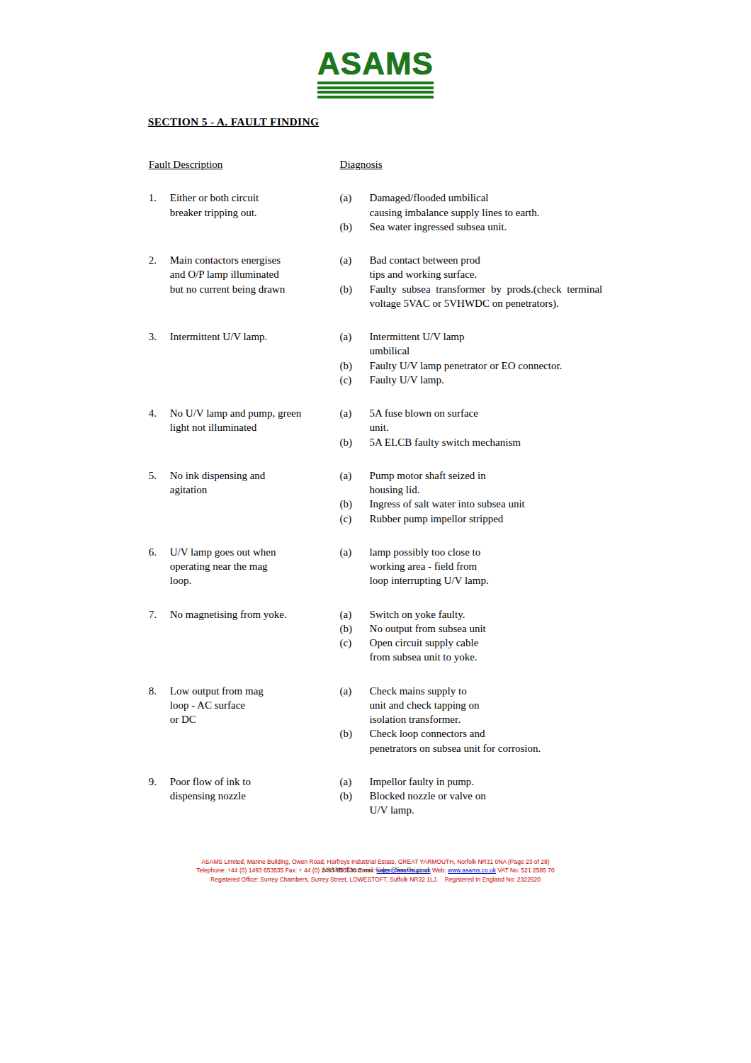ASAMS
SECTION 5 - A. FAULT FINDING
| Fault Description | Diagnosis |
| --- | --- |
| 1. Either or both circuit breaker tripping out. | (a) Damaged/flooded umbilical causing imbalance supply lines to earth. (b) Sea water ingressed subsea unit. |
| 2. Main contactors energises and O/P lamp illuminated but no current being drawn | (a) Bad contact between prod tips and working surface. (b) Faulty subsea transformer by prods.(check terminal voltage 5VAC or 5VHWDC on penetrators). |
| 3. Intermittent U/V lamp. | (a) Intermittent U/V lamp umbilical (b) Faulty U/V lamp penetrator or EO connector. (c) Faulty U/V lamp. |
| 4. No U/V lamp and pump, green light not illuminated | (a) 5A fuse blown on surface unit. (b) 5A ELCB faulty switch mechanism |
| 5. No ink dispensing and agitation | (a) Pump motor shaft seized in housing lid. (b) Ingress of salt water into subsea unit (c) Rubber pump impellor stripped |
| 6. U/V lamp goes out when operating near the mag loop. | (a) lamp possibly too close to working area - field from loop interrupting U/V lamp. |
| 7. No magnetising from yoke. | (a) Switch on yoke faulty. (b) No output from subsea unit (c) Open circuit supply cable from subsea unit to yoke. |
| 8. Low output from mag loop - AC surface or DC | (a) Check mains supply to unit and check tapping on isolation transformer. (b) Check loop connectors and penetrators on subsea unit for corrosion. |
| 9. Poor flow of ink to dispensing nozzle | (a) Impellor faulty in pump. (b) Blocked nozzle or valve on U/V lamp. |
ASAMS Limited, Marine Building, Owen Road, Harfreys Industrial Estate, GREAT YARMOUTH, Norfolk NR31 0NA (Page 23 of 28)
Telephone: +44 (0) 1493 653535 Fax: + 44 (0) 1493 653536 Email: sales@asams.co.uk Web: www.asams.co.uk VAT No: 521 2585 70
Registered Office: Surrey Chambers, Surrey Street, LOWESTOFT, Suffolk NR32 1LJ. Registered In England No: 2322620
ASAMS Electronic Copy - See Original